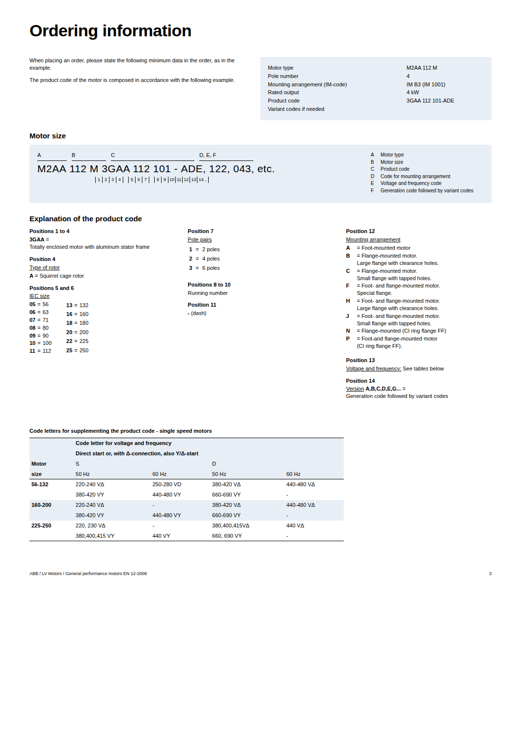Ordering information
When placing an order, please state the following minimum data in the order, as in the example.
The product code of the motor is composed in accordance with the following example.
| Motor type | M2AA 112 M |
| Pole number | 4 |
| Mounting arrangement (IM-code) | IM B3 (IM 1001) |
| Rated output | 4 kW |
| Product code | 3GAA 112 101-ADE |
| Variant codes if needed | |
Motor size
A B C D, E, F
M2AA 112 M 3GAA 112 101 - ADE, 122, 043, etc.
1234 567 891011121314...
| A | Motor type |
| B | Motor size |
| C | Product code |
| D | Code for mounting arrangement |
| E | Voltage and frequency code |
| F | Generation code followed by variant codes |
Explanation of the product code
Positions 1 to 4
3GAA =
Totally enclosed motor with aluminum stator frame
Position 4
Type of rotor
A = Squirrel cage rotor
Positions 5 and 6
IEC size
| 05 | = | 56 |
| 06 | = | 63 |
| 07 | = | 71 |
| 08 | = | 80 |
| 09 | = | 90 |
| 10 | = | 100 |
| 11 | = | 112 |
| 13 | = | 132 |
| 16 | = | 160 |
| 18 | = | 180 |
| 20 | = | 200 |
| 22 | = | 225 |
| 25 | = | 250 |
Position 7
Pole pairs
| 1 | = | 2 poles |
| 2 | = | 4 poles |
| 3 | = | 6 poles |
Positions 8 to 10
Running number
Position 11
- (dash)
Position 12
Mounting arrangement
A = Foot-mounted motor
B = Flange-mounted motor.Large flange with clearance holes.
C = Flange-mounted motor.Small flange with tapped holes.
F = Foot- and flange-mounted motor.Special flange.
H = Foot- and flange-mounted motor.Large flange with clearance holes.
J = Foot- and flange-mounted motor.Small flange with tapped holes.
N = Flange-mounted (CI ring flange FF)
P = Foot-and flange-mounted motor(CI ring flange FF).
Position 13
Voltage and frequency: See tables below
Position 14
Version A,B,C,D,E,G... =
Generation code followed by variant codes
Code letters for supplementing the product code - single speed motors
| | Code letter for voltage and frequency |
| | Direct start or, with Δ-connection, also Y/Δ-start |
| Motor | S | | D | |
| size | 50 Hz | 60 Hz | 50 Hz | 60 Hz |
| 56-132 | 220-240 VΔ | 250-280 VD | 380-420 VΔ | 440-480 VΔ |
| | 380-420 VY | 440-480 VY | 660-690 VY | - |
| 160-200 | 220-240 VΔ | - | 380-420 VΔ | 440-480 VΔ |
| | 380-420 VY | 440-480 VY | 660-690 VY | - |
| 225-250 | 220, 230 VΔ | - | 380,400,415VΔ | 440 VΔ |
| | 380,400,415 VY | 440 VY | 660, 690 VY | - |
ABB / LV Motors / General performance motors EN 12-2008 3